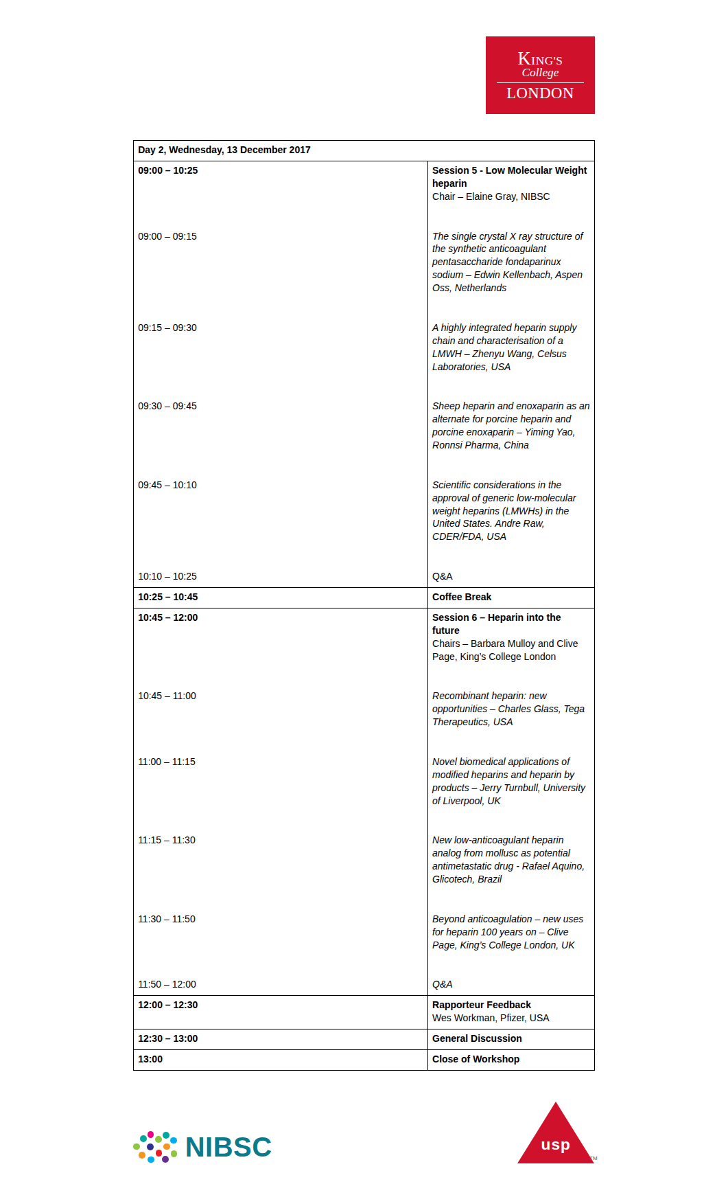KING'S
College
LONDON
| Day 2, Wednesday, 13 December 2017 |
| 09:00 – 10:25 | Session 5 - Low Molecular Weight heparin Chair – Elaine Gray, NIBSC |
| 09:00 – 09:15 | The single crystal X ray structure of the synthetic anticoagulant pentasaccharide fondaparinux sodium – Edwin Kellenbach, Aspen Oss, Netherlands |
| 09:15 – 09:30 | A highly integrated heparin supply chain and characterisation of a LMWH – Zhenyu Wang, Celsus Laboratories, USA |
| 09:30 – 09:45 | Sheep heparin and enoxaparin as an alternate for porcine heparin and porcine enoxaparin – Yiming Yao, Ronnsi Pharma, China |
| 09:45 – 10:10 | Scientific considerations in the approval of generic low-molecular weight heparins (LMWHs) in the United States. Andre Raw, CDER/FDA, USA |
| 10:10 – 10:25 | Q&A |
| 10:25 – 10:45 | Coffee Break |
| 10:45 – 12:00 | Session 6 – Heparin into the future Chairs – Barbara Mulloy and Clive Page, King’s College London |
| 10:45 – 11:00 | Recombinant heparin: new opportunities – Charles Glass, Tega Therapeutics, USA |
| 11:00 – 11:15 | Novel biomedical applications of modified heparins and heparin by products – Jerry Turnbull, University of Liverpool, UK |
| 11:15 – 11:30 | New low-anticoagulant heparin analog from mollusc as potential antimetastatic drug - Rafael Aquino, Glicotech, Brazil |
| 11:30 – 11:50 | Beyond anticoagulation – new uses for heparin 100 years on – Clive Page, King’s College London, UK |
| 11:50 – 12:00 | Q&A |
| 12:00 – 12:30 | Rapporteur Feedback Wes Workman, Pfizer, USA |
| 12:30 – 13:00 | General Discussion |
| 13:00 | Close of Workshop |
NIBSC
usp
TM